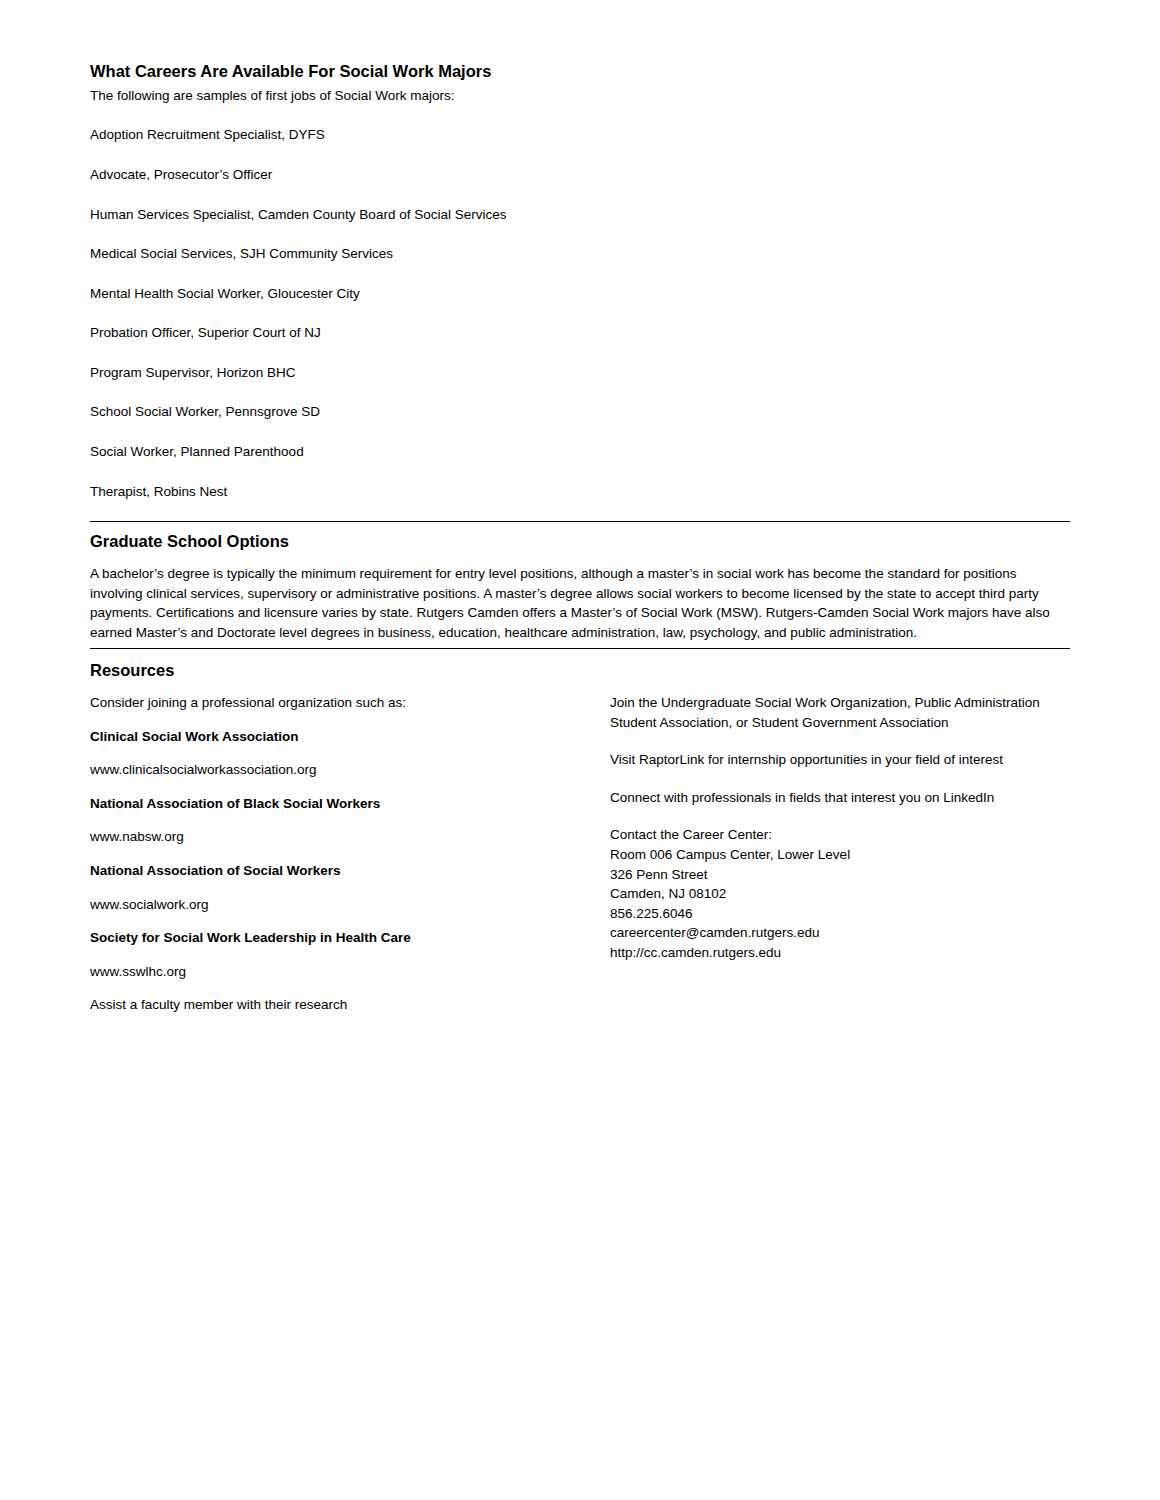What Careers Are Available For Social Work Majors
The following are samples of first jobs of Social Work majors:
Adoption Recruitment Specialist, DYFS
Advocate, Prosecutor’s Officer
Human Services Specialist, Camden County Board of Social Services
Medical Social Services, SJH Community Services
Mental Health Social Worker, Gloucester City
Probation Officer, Superior Court of NJ
Program Supervisor, Horizon BHC
School Social Worker, Pennsgrove SD
Social Worker, Planned Parenthood
Therapist, Robins Nest
Graduate School Options
A bachelor’s degree is typically the minimum requirement for entry level positions, although a master’s in social work has become the standard for positions involving clinical services, supervisory or administrative positions. A master’s degree allows social workers to become licensed by the state to accept third party payments. Certifications and licensure varies by state. Rutgers Camden offers a Master’s of Social Work (MSW). Rutgers-Camden Social Work majors have also earned Master’s and Doctorate level degrees in business, education, healthcare administration, law, psychology, and public administration.
Resources
Consider joining a professional organization such as:
Clinical Social Work Association
www.clinicalsocialworkassociation.org
National Association of Black Social Workers
www.nabsw.org
National Association of Social Workers
www.socialwork.org
Society for Social Work Leadership in Health Care
www.sswlhc.org
Assist a faculty member with their research
Join the Undergraduate Social Work Organization, Public Administration Student Association, or Student Government Association
Visit RaptorLink for internship opportunities in your field of interest
Connect with professionals in fields that interest you on LinkedIn
Contact the Career Center:
Room 006 Campus Center, Lower Level
326 Penn Street
Camden, NJ 08102
856.225.6046
careercenter@camden.rutgers.edu
http://cc.camden.rutgers.edu